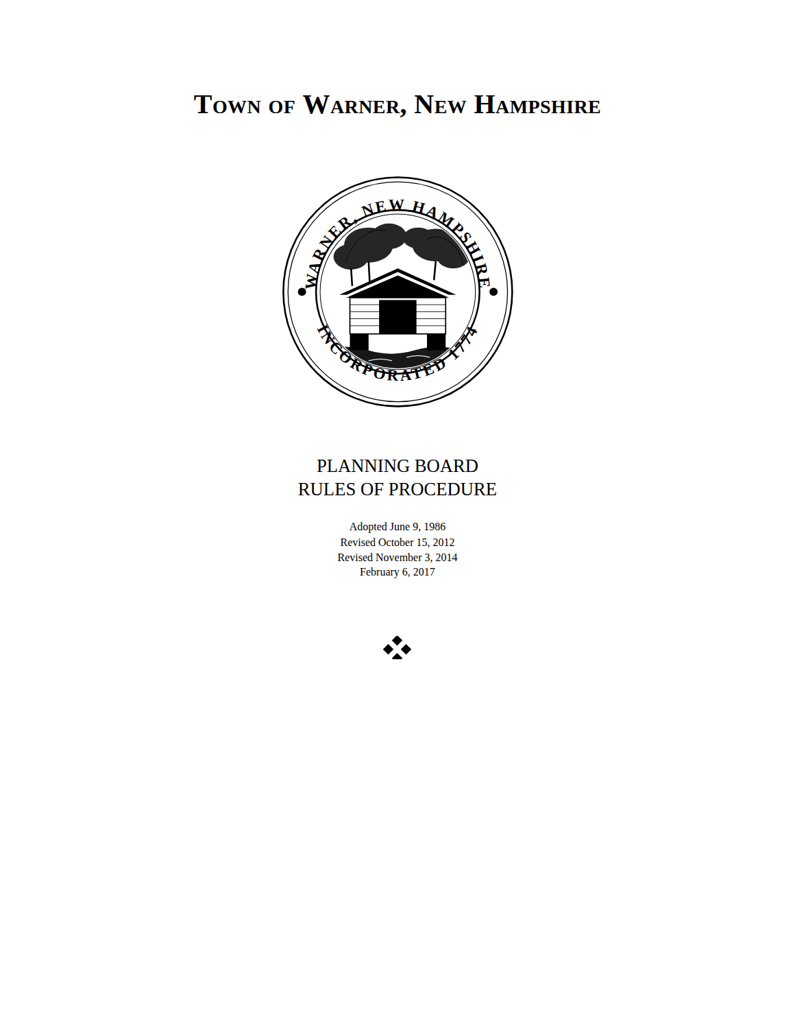Town of Warner, New Hampshire
WARNER, NEW HAMPSHIRE INCORPORATED 1774
PLANNING BOARD
RULES OF PROCEDURE
Adopted June 9, 1986
Revised October 15, 2012
Revised November 3, 2014
February 6, 2017